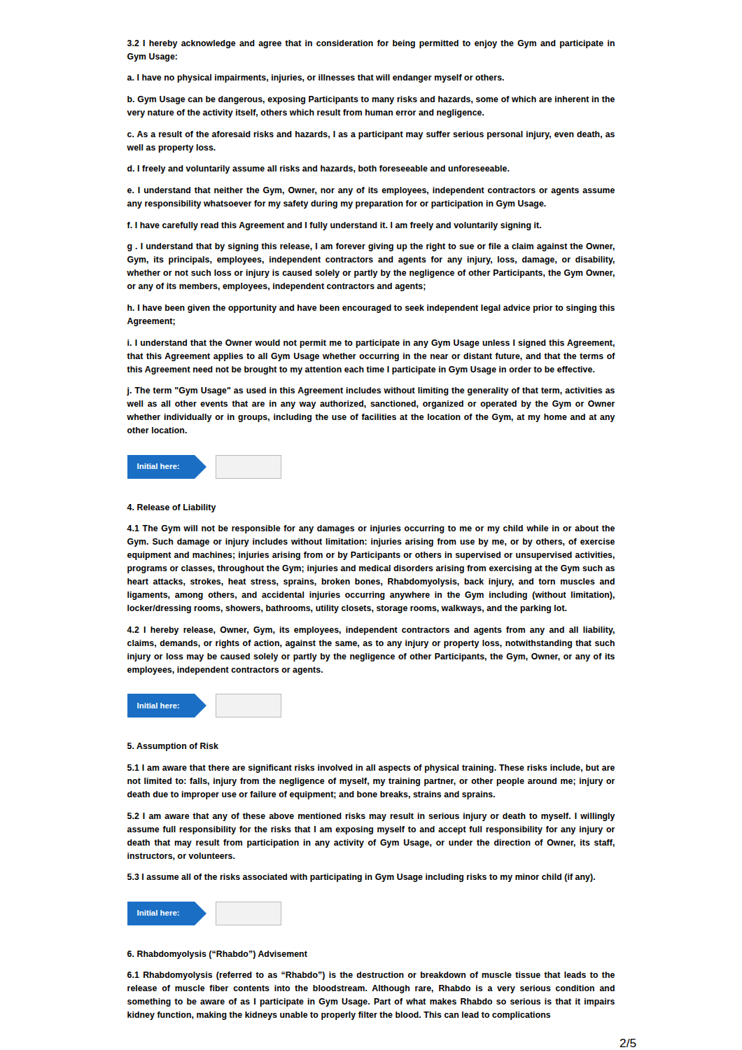3.2 I hereby acknowledge and agree that in consideration for being permitted to enjoy the Gym and participate in Gym Usage:
a. I have no physical impairments, injuries, or illnesses that will endanger myself or others.
b. Gym Usage can be dangerous, exposing Participants to many risks and hazards, some of which are inherent in the very nature of the activity itself, others which result from human error and negligence.
c. As a result of the aforesaid risks and hazards, I as a participant may suffer serious personal injury, even death, as well as property loss.
d. I freely and voluntarily assume all risks and hazards, both foreseeable and unforeseeable.
e. I understand that neither the Gym, Owner, nor any of its employees, independent contractors or agents assume any responsibility whatsoever for my safety during my preparation for or participation in Gym Usage.
f. I have carefully read this Agreement and I fully understand it. I am freely and voluntarily signing it.
g . I understand that by signing this release, I am forever giving up the right to sue or file a claim against the Owner, Gym, its principals, employees, independent contractors and agents for any injury, loss, damage, or disability, whether or not such loss or injury is caused solely or partly by the negligence of other Participants, the Gym Owner, or any of its members, employees, independent contractors and agents;
h. I have been given the opportunity and have been encouraged to seek independent legal advice prior to singing this Agreement;
i. I understand that the Owner would not permit me to participate in any Gym Usage unless I signed this Agreement, that this Agreement applies to all Gym Usage whether occurring in the near or distant future, and that the terms of this Agreement need not be brought to my attention each time I participate in Gym Usage in order to be effective.
j. The term "Gym Usage" as used in this Agreement includes without limiting the generality of that term, activities as well as all other events that are in any way authorized, sanctioned, organized or operated by the Gym or Owner whether individually or in groups, including the use of facilities at the location of the Gym, at my home and at any other location.
Initial here:
4. Release of Liability
4.1 The Gym will not be responsible for any damages or injuries occurring to me or my child while in or about the Gym. Such damage or injury includes without limitation: injuries arising from use by me, or by others, of exercise equipment and machines; injuries arising from or by Participants or others in supervised or unsupervised activities, programs or classes, throughout the Gym; injuries and medical disorders arising from exercising at the Gym such as heart attacks, strokes, heat stress, sprains, broken bones, Rhabdomyolysis, back injury, and torn muscles and ligaments, among others, and accidental injuries occurring anywhere in the Gym including (without limitation), locker/dressing rooms, showers, bathrooms, utility closets, storage rooms, walkways, and the parking lot.
4.2 I hereby release, Owner, Gym, its employees, independent contractors and agents from any and all liability, claims, demands, or rights of action, against the same, as to any injury or property loss, notwithstanding that such injury or loss may be caused solely or partly by the negligence of other Participants, the Gym, Owner, or any of its employees, independent contractors or agents.
Initial here:
5. Assumption of Risk
5.1 I am aware that there are significant risks involved in all aspects of physical training. These risks include, but are not limited to: falls, injury from the negligence of myself, my training partner, or other people around me; injury or death due to improper use or failure of equipment; and bone breaks, strains and sprains.
5.2 I am aware that any of these above mentioned risks may result in serious injury or death to myself. I willingly assume full responsibility for the risks that I am exposing myself to and accept full responsibility for any injury or death that may result from participation in any activity of Gym Usage, or under the direction of Owner, its staff, instructors, or volunteers.
5.3 I assume all of the risks associated with participating in Gym Usage including risks to my minor child (if any).
Initial here:
6. Rhabdomyolysis (“Rhabdo”) Advisement
6.1 Rhabdomyolysis (referred to as “Rhabdo”) is the destruction or breakdown of muscle tissue that leads to the release of muscle fiber contents into the bloodstream. Although rare, Rhabdo is a very serious condition and something to be aware of as I participate in Gym Usage. Part of what makes Rhabdo so serious is that it impairs kidney function, making the kidneys unable to properly filter the blood. This can lead to complications
2/5